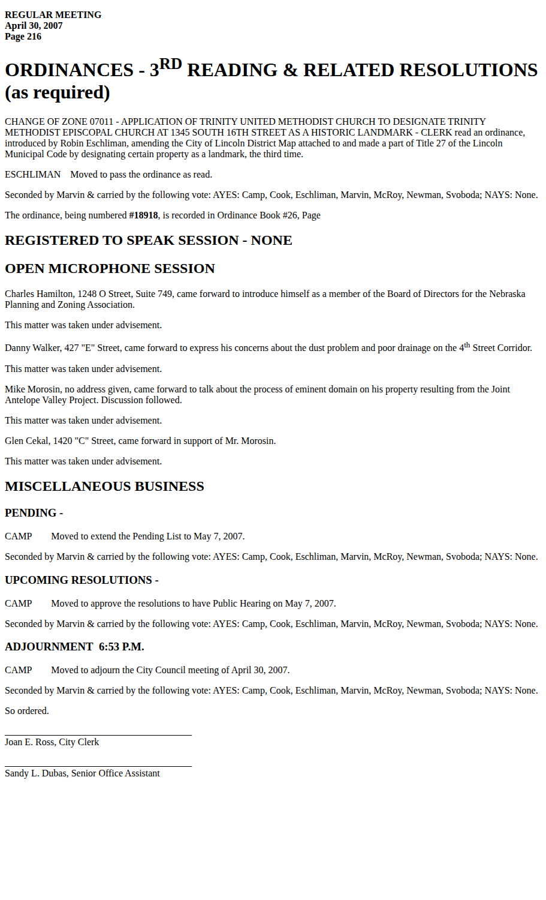REGULAR MEETING
April 30, 2007
Page 216
ORDINANCES - 3RD READING & RELATED RESOLUTIONS (as required)
CHANGE OF ZONE 07011 - APPLICATION OF TRINITY UNITED METHODIST CHURCH TO DESIGNATE TRINITY METHODIST EPISCOPAL CHURCH AT 1345 SOUTH 16TH STREET AS A HISTORIC LANDMARK - CLERK read an ordinance, introduced by Robin Eschliman, amending the City of Lincoln District Map attached to and made a part of Title 27 of the Lincoln Municipal Code by designating certain property as a landmark, the third time.
ESCHLIMAN Moved to pass the ordinance as read.
Seconded by Marvin & carried by the following vote: AYES: Camp, Cook, Eschliman, Marvin, McRoy, Newman, Svoboda; NAYS: None.
The ordinance, being numbered #18918, is recorded in Ordinance Book #26, Page
REGISTERED TO SPEAK SESSION - NONE
OPEN MICROPHONE SESSION
Charles Hamilton, 1248 O Street, Suite 749, came forward to introduce himself as a member of the Board of Directors for the Nebraska Planning and Zoning Association.
This matter was taken under advisement.
Danny Walker, 427 "E" Street, came forward to express his concerns about the dust problem and poor drainage on the 4th Street Corridor.
This matter was taken under advisement.
Mike Morosin, no address given, came forward to talk about the process of eminent domain on his property resulting from the Joint Antelope Valley Project. Discussion followed.
This matter was taken under advisement.
Glen Cekal, 1420 "C" Street, came forward in support of Mr. Morosin.
This matter was taken under advisement.
MISCELLANEOUS BUSINESS
PENDING -
CAMP Moved to extend the Pending List to May 7, 2007.
Seconded by Marvin & carried by the following vote: AYES: Camp, Cook, Eschliman, Marvin, McRoy, Newman, Svoboda; NAYS: None.
UPCOMING RESOLUTIONS -
CAMP Moved to approve the resolutions to have Public Hearing on May 7, 2007.
Seconded by Marvin & carried by the following vote: AYES: Camp, Cook, Eschliman, Marvin, McRoy, Newman, Svoboda; NAYS: None.
ADJOURNMENT 6:53 P.M.
CAMP Moved to adjourn the City Council meeting of April 30, 2007.
Seconded by Marvin & carried by the following vote: AYES: Camp, Cook, Eschliman, Marvin, McRoy, Newman, Svoboda; NAYS: None.
So ordered.
_______________________________________
Joan E. Ross, City Clerk
_______________________________________
Sandy L. Dubas, Senior Office Assistant